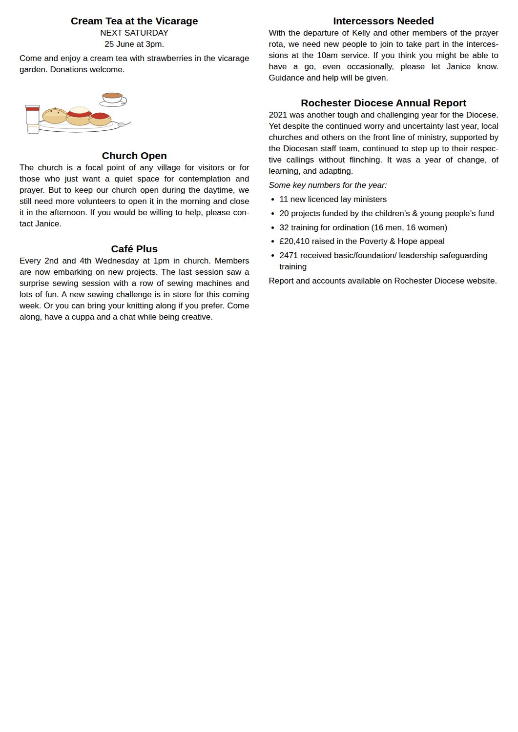Cream Tea at the Vicarage
NEXT SATURDAY
25 June at 3pm.
Come and enjoy a cream tea with strawberries in the vicarage garden. Donations welcome.
Church Open
The church is a focal point of any village for visitors or for those who just want a quiet space for contemplation and prayer. But to keep our church open during the daytime, we still need more volunteers to open it in the morning and close it in the afternoon. If you would be willing to help, please contact Janice.
Café Plus
Every 2nd and 4th Wednesday at 1pm in church. Members are now embarking on new projects. The last session saw a surprise sewing session with a row of sewing machines and lots of fun. A new sewing challenge is in store for this coming week. Or you can bring your knitting along if you prefer. Come along, have a cuppa and a chat while being creative.
Intercessors Needed
With the departure of Kelly and other members of the prayer rota, we need new people to join to take part in the intercessions at the 10am service. If you think you might be able to have a go, even occasionally, please let Janice know. Guidance and help will be given.
Rochester Diocese Annual Report
2021 was another tough and challenging year for the Diocese. Yet despite the continued worry and uncertainty last year, local churches and others on the front line of ministry, supported by the Diocesan staff team, continued to step up to their respective callings without flinching. It was a year of change, of learning, and adapting.
Some key numbers for the year:
11 new licenced lay ministers
20 projects funded by the children’s & young people’s fund
32 training for ordination (16 men, 16 women)
£20,410 raised in the Poverty & Hope appeal
2471 received basic/foundation/ leadership safeguarding training
Report and accounts available on Rochester Diocese website.